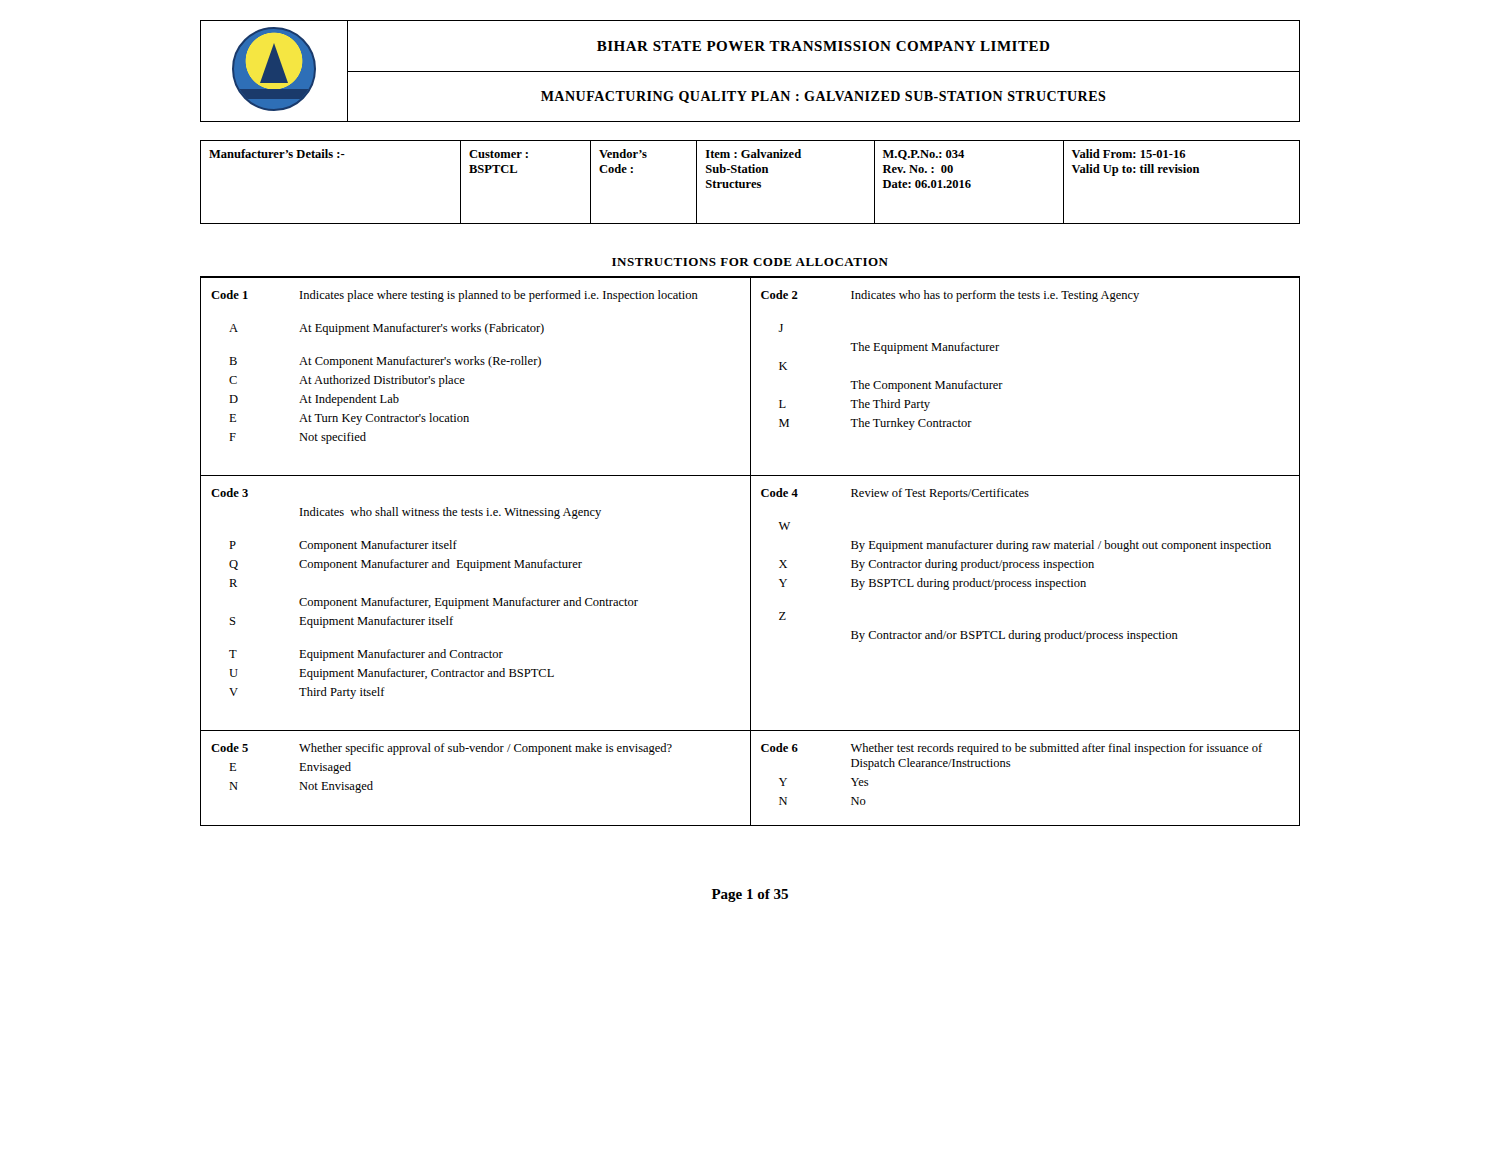| | BIHAR STATE POWER TRANSMISSION COMPANY LIMITED |
| MANUFACTURING QUALITY PLAN : GALVANIZED SUB-STATION STRUCTURES |
| Manufacturer’s Details :- | Customer : BSPTCL | Vendor’s Code : | Item : Galvanized Sub-Station Structures | M.Q.P.No.: 034 Rev. No. : 00 Date: 06.01.2016 | Valid From: 15-01-16 Valid Up to: till revision |
INSTRUCTIONS FOR CODE ALLOCATION
| / Code 1 / Indicates place where testing is planned to be performed i.e. Inspection location / / A / At Equipment Manufacturer's works (Fabricator) / / B / At Component Manufacturer's works (Re-roller) / / C / At Authorized Distributor's place / / D / At Independent Lab / / E / At Turn Key Contractor's location / / F / Not specified / | / Code 2 / Indicates who has to perform the tests i.e. Testing Agency / / J / / / / The Equipment Manufacturer / / K / / / / The Component Manufacturer / / L / The Third Party / / M / The Turnkey Contractor / |
| / Code 3 / / / / Indicates who shall witness the tests i.e. Witnessing Agency / / P / Component Manufacturer itself / / Q / Component Manufacturer and Equipment Manufacturer / / R / / / / Component Manufacturer, Equipment Manufacturer and Contractor / / S / Equipment Manufacturer itself / / T / Equipment Manufacturer and Contractor / / U / Equipment Manufacturer, Contractor and BSPTCL / / V / Third Party itself / | / Code 4 / Review of Test Reports/Certificates / / W / / / / By Equipment manufacturer during raw material / bought out component inspection / / X / By Contractor during product/process inspection / / Y / By BSPTCL during product/process inspection / / Z / / / / By Contractor and/or BSPTCL during product/process inspection / |
| / Code 5 / Whether specific approval of sub-vendor / Component make is envisaged? / / E / Envisaged / / N / Not Envisaged / | / Code 6 / Whether test records required to be submitted after final inspection for issuance of Dispatch Clearance/Instructions / / Y / Yes / / N / No / |
Page 1 of 35